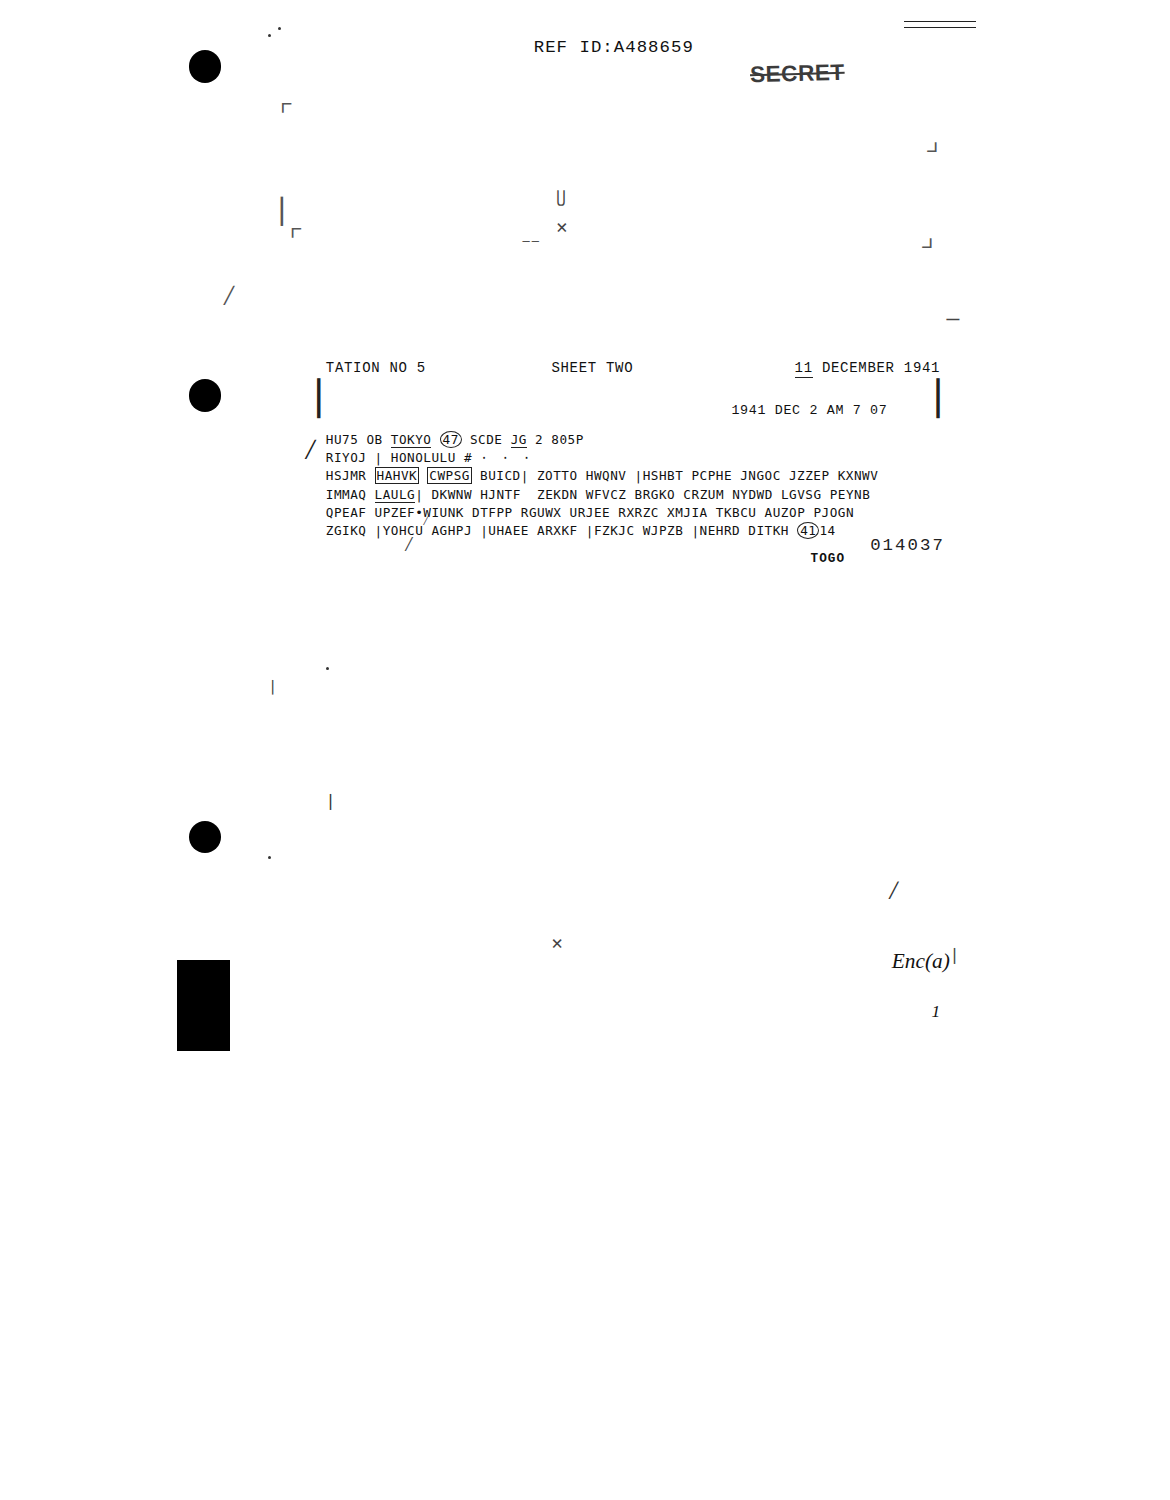REF ID:A488659
SECRET
⌜
∣
⌜
∕
⌜
⌜
⋃
✕
——
—
∣
✕
∣
∕
∕
∕
∣
∣
∕
∣
TATION NO 5 SHEET TWO 11 DECEMBER 1941
1941 DEC 2 AM 7 07
HU75 OB TOKYO 47 SCDE JG 2 805P
RIYOJ | HONOLULU # ⋅ ⋅ ⋅
HSJMR HAHVK CWPSG BUICD| ZOTTO HWQNV |HSHBT PCPHE JNGOC JZZEP KXNWV
IMMAQ LAULG| DKWNW HJNTF  ZEKDN WFVCZ BRGKO CRZUM NYDWD LGVSG PEYNB
QPEAF UPZEF•WIUNK DTFPP RGUWX URJEE RXRZC XMJIA TKBCU AUZOP PJOGN
ZGIKQ |YOHCU AGHPJ |UHAEE ARXKF |FZKJC WJPZB |NEHRD DITKH 4114
TOGO
014037
Enc(a)
1